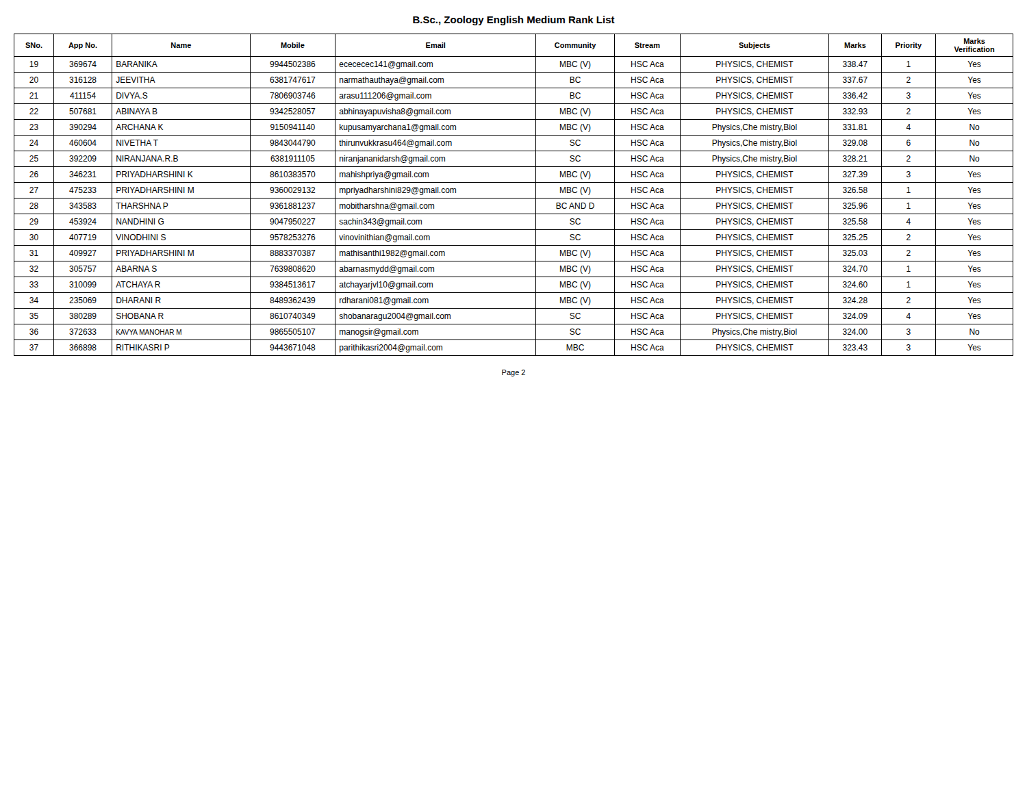B.Sc., Zoology English Medium Rank List
| SNo. | App No. | Name | Mobile | Email | Community | Stream | Subjects | Marks | Priority | Marks Verification |
| --- | --- | --- | --- | --- | --- | --- | --- | --- | --- | --- |
| 19 | 369674 | BARANIKA | 9944502386 | ecececec141@gmail.com | MBC (V) | HSC Aca | PHYSICS, CHEMIST | 338.47 | 1 | Yes |
| 20 | 316128 | JEEVITHA | 6381747617 | narmathauthaya@gmail.com | BC | HSC Aca | PHYSICS, CHEMIST | 337.67 | 2 | Yes |
| 21 | 411154 | DIVYA.S | 7806903746 | arasu111206@gmail.com | BC | HSC Aca | PHYSICS, CHEMIST | 336.42 | 3 | Yes |
| 22 | 507681 | ABINAYA B | 9342528057 | abhinayapuvisha8@gmail.com | MBC (V) | HSC Aca | PHYSICS, CHEMIST | 332.93 | 2 | Yes |
| 23 | 390294 | ARCHANA K | 9150941140 | kupusamyarchana1@gmail.com | MBC (V) | HSC Aca | Physics,Che mistry,Biol | 331.81 | 4 | No |
| 24 | 460604 | NIVETHA T | 9843044790 | thirunvukkrasu464@gmail.com | SC | HSC Aca | Physics,Che mistry,Biol | 329.08 | 6 | No |
| 25 | 392209 | NIRANJANA.R.B | 6381911105 | niranjananidarsh@gmail.com | SC | HSC Aca | Physics,Che mistry,Biol | 328.21 | 2 | No |
| 26 | 346231 | PRIYADHARSHINI K | 8610383570 | mahishpriya@gmail.com | MBC (V) | HSC Aca | PHYSICS, CHEMIST | 327.39 | 3 | Yes |
| 27 | 475233 | PRIYADHARSHINI M | 9360029132 | mpriyadharshini829@gmail.com | MBC (V) | HSC Aca | PHYSICS, CHEMIST | 326.58 | 1 | Yes |
| 28 | 343583 | THARSHNA P | 9361881237 | mobitharshna@gmail.com | BC AND D | HSC Aca | PHYSICS, CHEMIST | 325.96 | 1 | Yes |
| 29 | 453924 | NANDHINI G | 9047950227 | sachin343@gmail.com | SC | HSC Aca | PHYSICS, CHEMIST | 325.58 | 4 | Yes |
| 30 | 407719 | VINODHINI S | 9578253276 | vinovinithian@gmail.com | SC | HSC Aca | PHYSICS, CHEMIST | 325.25 | 2 | Yes |
| 31 | 409927 | PRIYADHARSHINI M | 8883370387 | mathisanthi1982@gmail.com | MBC (V) | HSC Aca | PHYSICS, CHEMIST | 325.03 | 2 | Yes |
| 32 | 305757 | ABARNA S | 7639808620 | abarnasmydd@gmail.com | MBC (V) | HSC Aca | PHYSICS, CHEMIST | 324.70 | 1 | Yes |
| 33 | 310099 | ATCHAYA R | 9384513617 | atchayarjvl10@gmail.com | MBC (V) | HSC Aca | PHYSICS, CHEMIST | 324.60 | 1 | Yes |
| 34 | 235069 | DHARANI R | 8489362439 | rdharani081@gmail.com | MBC (V) | HSC Aca | PHYSICS, CHEMIST | 324.28 | 2 | Yes |
| 35 | 380289 | SHOBANA R | 8610740349 | shobanaragu2004@gmail.com | SC | HSC Aca | PHYSICS, CHEMIST | 324.09 | 4 | Yes |
| 36 | 372633 | KAVYA MANOHAR M | 9865505107 | manogsir@gmail.com | SC | HSC Aca | Physics,Che mistry,Biol | 324.00 | 3 | No |
| 37 | 366898 | RITHIKASRI P | 9443671048 | parithikasri2004@gmail.com | MBC | HSC Aca | PHYSICS, CHEMIST | 323.43 | 3 | Yes |
Page 2